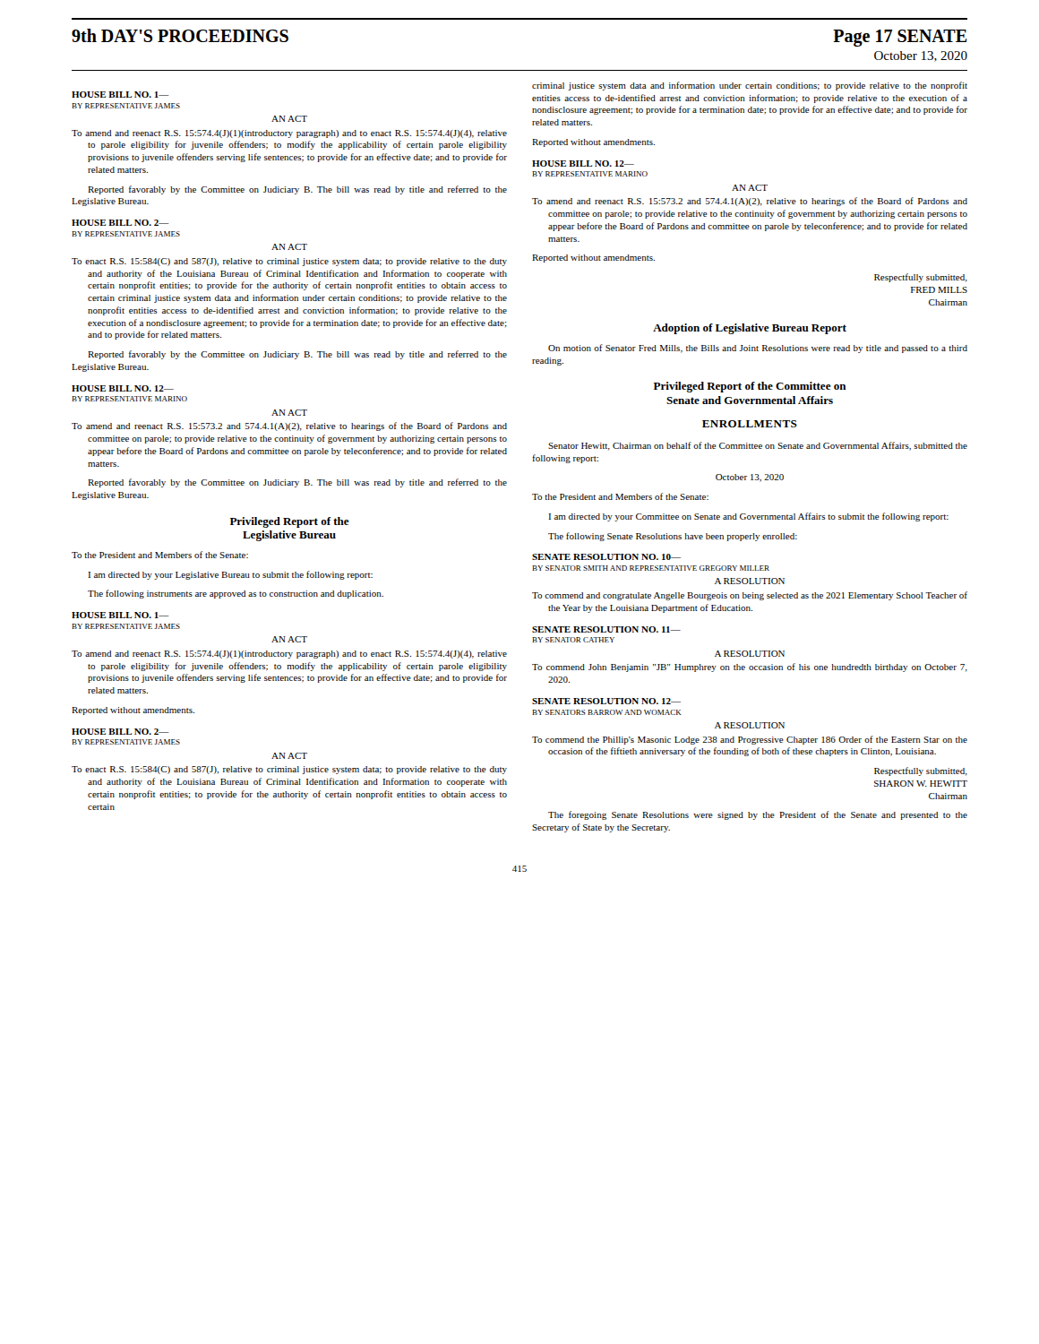9th DAY'S PROCEEDINGS
Page 17 SENATE
October 13, 2020
HOUSE BILL NO. 1—
BY REPRESENTATIVE JAMES
AN ACT
To amend and reenact R.S. 15:574.4(J)(1)(introductory paragraph) and to enact R.S. 15:574.4(J)(4), relative to parole eligibility for juvenile offenders; to modify the applicability of certain parole eligibility provisions to juvenile offenders serving life sentences; to provide for an effective date; and to provide for related matters.
Reported favorably by the Committee on Judiciary B. The bill was read by title and referred to the Legislative Bureau.
HOUSE BILL NO. 2—
BY REPRESENTATIVE JAMES
AN ACT
To enact R.S. 15:584(C) and 587(J), relative to criminal justice system data; to provide relative to the duty and authority of the Louisiana Bureau of Criminal Identification and Information to cooperate with certain nonprofit entities; to provide for the authority of certain nonprofit entities to obtain access to certain criminal justice system data and information under certain conditions; to provide relative to the nonprofit entities access to de-identified arrest and conviction information; to provide relative to the execution of a nondisclosure agreement; to provide for a termination date; to provide for an effective date; and to provide for related matters.
Reported favorably by the Committee on Judiciary B. The bill was read by title and referred to the Legislative Bureau.
HOUSE BILL NO. 12—
BY REPRESENTATIVE MARINO
AN ACT
To amend and reenact R.S. 15:573.2 and 574.4.1(A)(2), relative to hearings of the Board of Pardons and committee on parole; to provide relative to the continuity of government by authorizing certain persons to appear before the Board of Pardons and committee on parole by teleconference; and to provide for related matters.
Reported favorably by the Committee on Judiciary B. The bill was read by title and referred to the Legislative Bureau.
Privileged Report of the
Legislative Bureau
To the President and Members of the Senate:
I am directed by your Legislative Bureau to submit the following report:
The following instruments are approved as to construction and duplication.
HOUSE BILL NO. 1—
BY REPRESENTATIVE JAMES
AN ACT
To amend and reenact R.S. 15:574.4(J)(1)(introductory paragraph) and to enact R.S. 15:574.4(J)(4), relative to parole eligibility for juvenile offenders; to modify the applicability of certain parole eligibility provisions to juvenile offenders serving life sentences; to provide for an effective date; and to provide for related matters.
Reported without amendments.
HOUSE BILL NO. 2—
BY REPRESENTATIVE JAMES
AN ACT
To enact R.S. 15:584(C) and 587(J), relative to criminal justice system data; to provide relative to the duty and authority of the Louisiana Bureau of Criminal Identification and Information to cooperate with certain nonprofit entities; to provide for the authority of certain nonprofit entities to obtain access to certain
criminal justice system data and information under certain conditions; to provide relative to the nonprofit entities access to de-identified arrest and conviction information; to provide relative to the execution of a nondisclosure agreement; to provide for a termination date; to provide for an effective date; and to provide for related matters.
Reported without amendments.
HOUSE BILL NO. 12—
BY REPRESENTATIVE MARINO
AN ACT
To amend and reenact R.S. 15:573.2 and 574.4.1(A)(2), relative to hearings of the Board of Pardons and committee on parole; to provide relative to the continuity of government by authorizing certain persons to appear before the Board of Pardons and committee on parole by teleconference; and to provide for related matters.
Reported without amendments.
Respectfully submitted,
FRED MILLS
Chairman
Adoption of Legislative Bureau Report
On motion of Senator Fred Mills, the Bills and Joint Resolutions were read by title and passed to a third reading.
Privileged Report of the Committee on
Senate and Governmental Affairs
ENROLLMENTS
Senator Hewitt, Chairman on behalf of the Committee on Senate and Governmental Affairs, submitted the following report:
October 13, 2020
To the President and Members of the Senate:
I am directed by your Committee on Senate and Governmental Affairs to submit the following report:
The following Senate Resolutions have been properly enrolled:
SENATE RESOLUTION NO. 10—
BY SENATOR SMITH AND REPRESENTATIVE GREGORY MILLER
A RESOLUTION
To commend and congratulate Angelle Bourgeois on being selected as the 2021 Elementary School Teacher of the Year by the Louisiana Department of Education.
SENATE RESOLUTION NO. 11—
BY SENATOR CATHEY
A RESOLUTION
To commend John Benjamin "JB" Humphrey on the occasion of his one hundredth birthday on October 7, 2020.
SENATE RESOLUTION NO. 12—
BY SENATORS BARROW AND WOMACK
A RESOLUTION
To commend the Phillip's Masonic Lodge 238 and Progressive Chapter 186 Order of the Eastern Star on the occasion of the fiftieth anniversary of the founding of both of these chapters in Clinton, Louisiana.
Respectfully submitted,
SHARON W. HEWITT
Chairman
The foregoing Senate Resolutions were signed by the President of the Senate and presented to the Secretary of State by the Secretary.
415